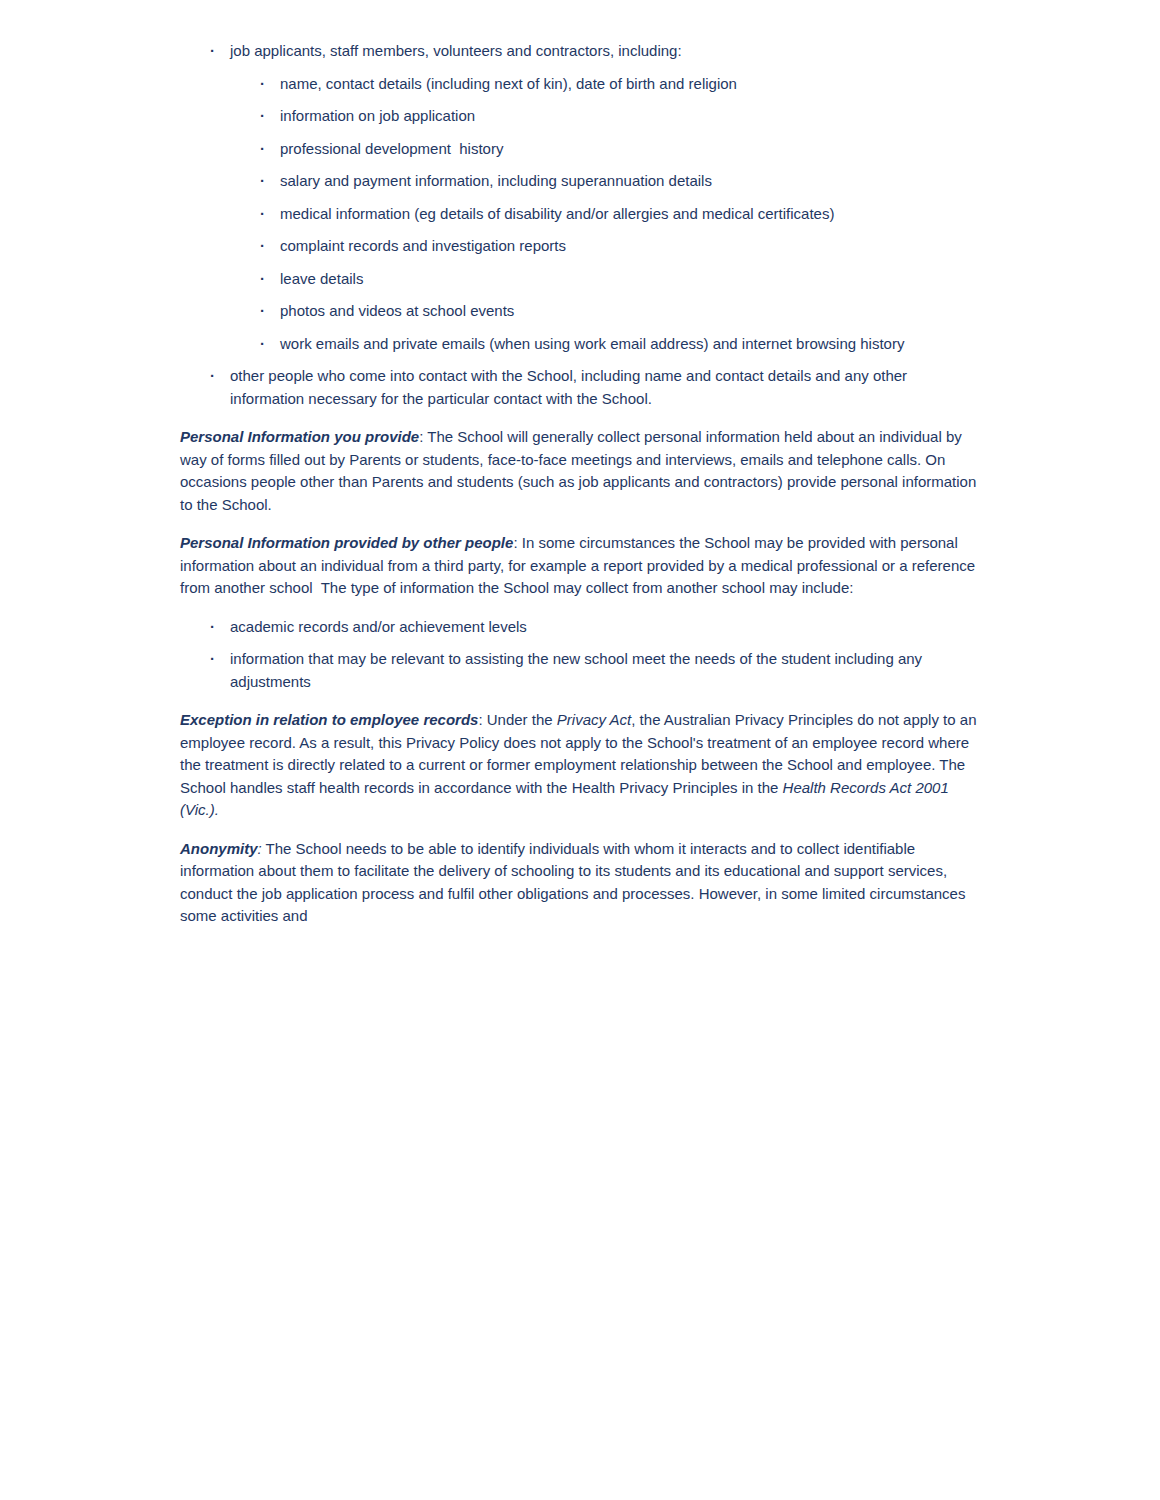job applicants, staff members, volunteers and contractors, including:
name, contact details (including next of kin), date of birth and religion
information on job application
professional development history
salary and payment information, including superannuation details
medical information (eg details of disability and/or allergies and medical certificates)
complaint records and investigation reports
leave details
photos and videos at school events
work emails and private emails (when using work email address) and internet browsing history
other people who come into contact with the School, including name and contact details and any other information necessary for the particular contact with the School.
Personal Information you provide: The School will generally collect personal information held about an individual by way of forms filled out by Parents or students, face-to-face meetings and interviews, emails and telephone calls. On occasions people other than Parents and students (such as job applicants and contractors) provide personal information to the School.
Personal Information provided by other people: In some circumstances the School may be provided with personal information about an individual from a third party, for example a report provided by a medical professional or a reference from another school The type of information the School may collect from another school may include:
academic records and/or achievement levels
information that may be relevant to assisting the new school meet the needs of the student including any adjustments
Exception in relation to employee records: Under the Privacy Act, the Australian Privacy Principles do not apply to an employee record. As a result, this Privacy Policy does not apply to the School's treatment of an employee record where the treatment is directly related to a current or former employment relationship between the School and employee. The School handles staff health records in accordance with the Health Privacy Principles in the Health Records Act 2001 (Vic.).
Anonymity: The School needs to be able to identify individuals with whom it interacts and to collect identifiable information about them to facilitate the delivery of schooling to its students and its educational and support services, conduct the job application process and fulfil other obligations and processes. However, in some limited circumstances some activities and